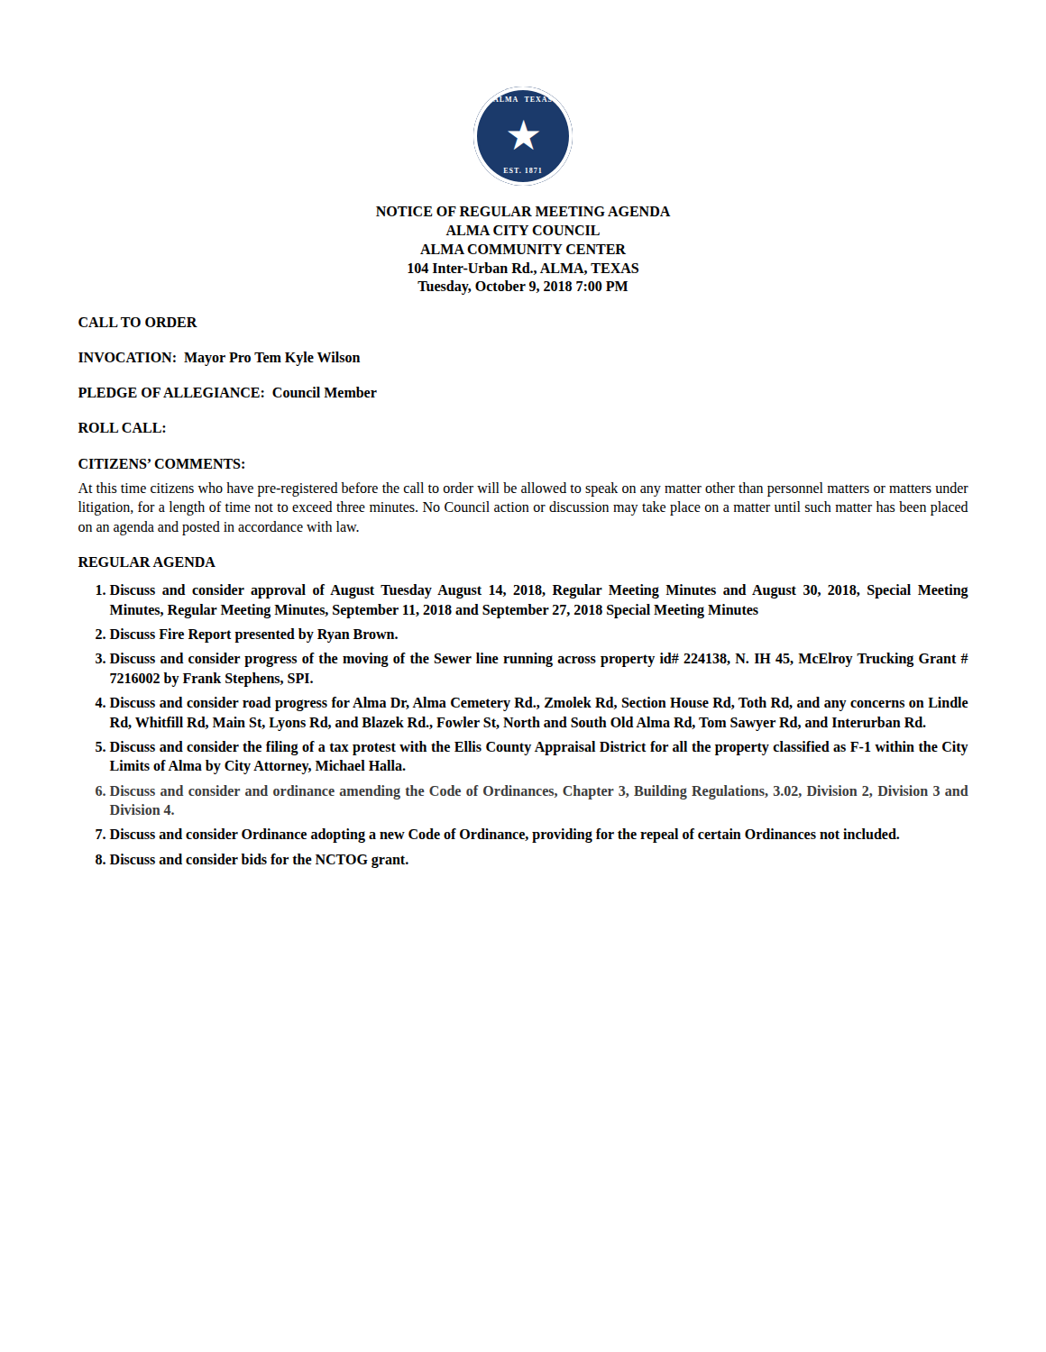ALMA TEXAS
★
EST. 1871
NOTICE OF REGULAR MEETING AGENDA
ALMA CITY COUNCIL
ALMA COMMUNITY CENTER
104 Inter-Urban Rd., ALMA, TEXAS
Tuesday, October 9, 2018 7:00 PM
CALL TO ORDER
INVOCATION: Mayor Pro Tem Kyle Wilson
PLEDGE OF ALLEGIANCE: Council Member
ROLL CALL:
CITIZENS’ COMMENTS:
At this time citizens who have pre-registered before the call to order will be allowed to speak on any matter other than personnel matters or matters under litigation, for a length of time not to exceed three minutes. No Council action or discussion may take place on a matter until such matter has been placed on an agenda and posted in accordance with law.
REGULAR AGENDA
Discuss and consider approval of August Tuesday August 14, 2018, Regular Meeting Minutes and August 30, 2018, Special Meeting Minutes, Regular Meeting Minutes, September 11, 2018 and September 27, 2018 Special Meeting Minutes
Discuss Fire Report presented by Ryan Brown.
Discuss and consider progress of the moving of the Sewer line running across property id# 224138, N. IH 45, McElroy Trucking Grant # 7216002 by Frank Stephens, SPI.
Discuss and consider road progress for Alma Dr, Alma Cemetery Rd., Zmolek Rd, Section House Rd, Toth Rd, and any concerns on Lindle Rd, Whitfill Rd, Main St, Lyons Rd, and Blazek Rd., Fowler St, North and South Old Alma Rd, Tom Sawyer Rd, and Interurban Rd.
Discuss and consider the filing of a tax protest with the Ellis County Appraisal District for all the property classified as F-1 within the City Limits of Alma by City Attorney, Michael Halla.
Discuss and consider and ordinance amending the Code of Ordinances, Chapter 3, Building Regulations, 3.02, Division 2, Division 3 and Division 4.
Discuss and consider Ordinance adopting a new Code of Ordinance, providing for the repeal of certain Ordinances not included.
Discuss and consider bids for the NCTOG grant.